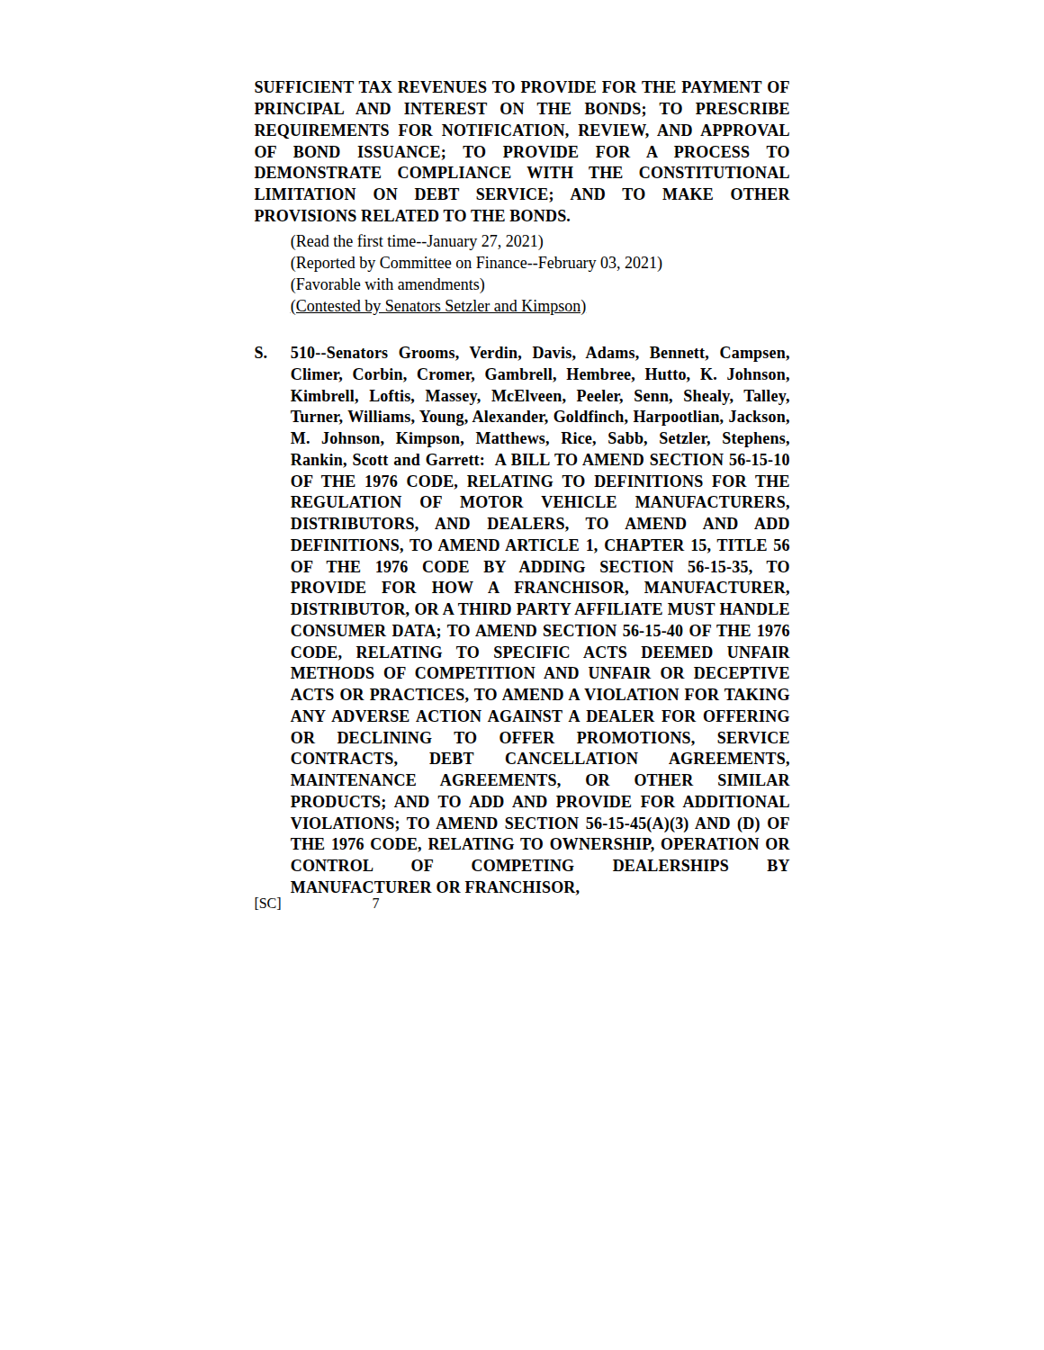SUFFICIENT TAX REVENUES TO PROVIDE FOR THE PAYMENT OF PRINCIPAL AND INTEREST ON THE BONDS; TO PRESCRIBE REQUIREMENTS FOR NOTIFICATION, REVIEW, AND APPROVAL OF BOND ISSUANCE; TO PROVIDE FOR A PROCESS TO DEMONSTRATE COMPLIANCE WITH THE CONSTITUTIONAL LIMITATION ON DEBT SERVICE; AND TO MAKE OTHER PROVISIONS RELATED TO THE BONDS.
(Read the first time--January 27, 2021)
(Reported by Committee on Finance--February 03, 2021)
(Favorable with amendments)
(Contested by Senators Setzler and Kimpson)
S.
510--Senators Grooms, Verdin, Davis, Adams, Bennett, Campsen, Climer, Corbin, Cromer, Gambrell, Hembree, Hutto, K. Johnson, Kimbrell, Loftis, Massey, McElveen, Peeler, Senn, Shealy, Talley, Turner, Williams, Young, Alexander, Goldfinch, Harpootlian, Jackson, M. Johnson, Kimpson, Matthews, Rice, Sabb, Setzler, Stephens, Rankin, Scott and Garrett: A BILL TO AMEND SECTION 56-15-10 OF THE 1976 CODE, RELATING TO DEFINITIONS FOR THE REGULATION OF MOTOR VEHICLE MANUFACTURERS, DISTRIBUTORS, AND DEALERS, TO AMEND AND ADD DEFINITIONS, TO AMEND ARTICLE 1, CHAPTER 15, TITLE 56 OF THE 1976 CODE BY ADDING SECTION 56-15-35, TO PROVIDE FOR HOW A FRANCHISOR, MANUFACTURER, DISTRIBUTOR, OR A THIRD PARTY AFFILIATE MUST HANDLE CONSUMER DATA; TO AMEND SECTION 56-15-40 OF THE 1976 CODE, RELATING TO SPECIFIC ACTS DEEMED UNFAIR METHODS OF COMPETITION AND UNFAIR OR DECEPTIVE ACTS OR PRACTICES, TO AMEND A VIOLATION FOR TAKING ANY ADVERSE ACTION AGAINST A DEALER FOR OFFERING OR DECLINING TO OFFER PROMOTIONS, SERVICE CONTRACTS, DEBT CANCELLATION AGREEMENTS, MAINTENANCE AGREEMENTS, OR OTHER SIMILAR PRODUCTS; AND TO ADD AND PROVIDE FOR ADDITIONAL VIOLATIONS; TO AMEND SECTION 56-15-45(A)(3) AND (D) OF THE 1976 CODE, RELATING TO OWNERSHIP, OPERATION OR CONTROL OF COMPETING DEALERSHIPS BY MANUFACTURER OR FRANCHISOR,
[SC] 7